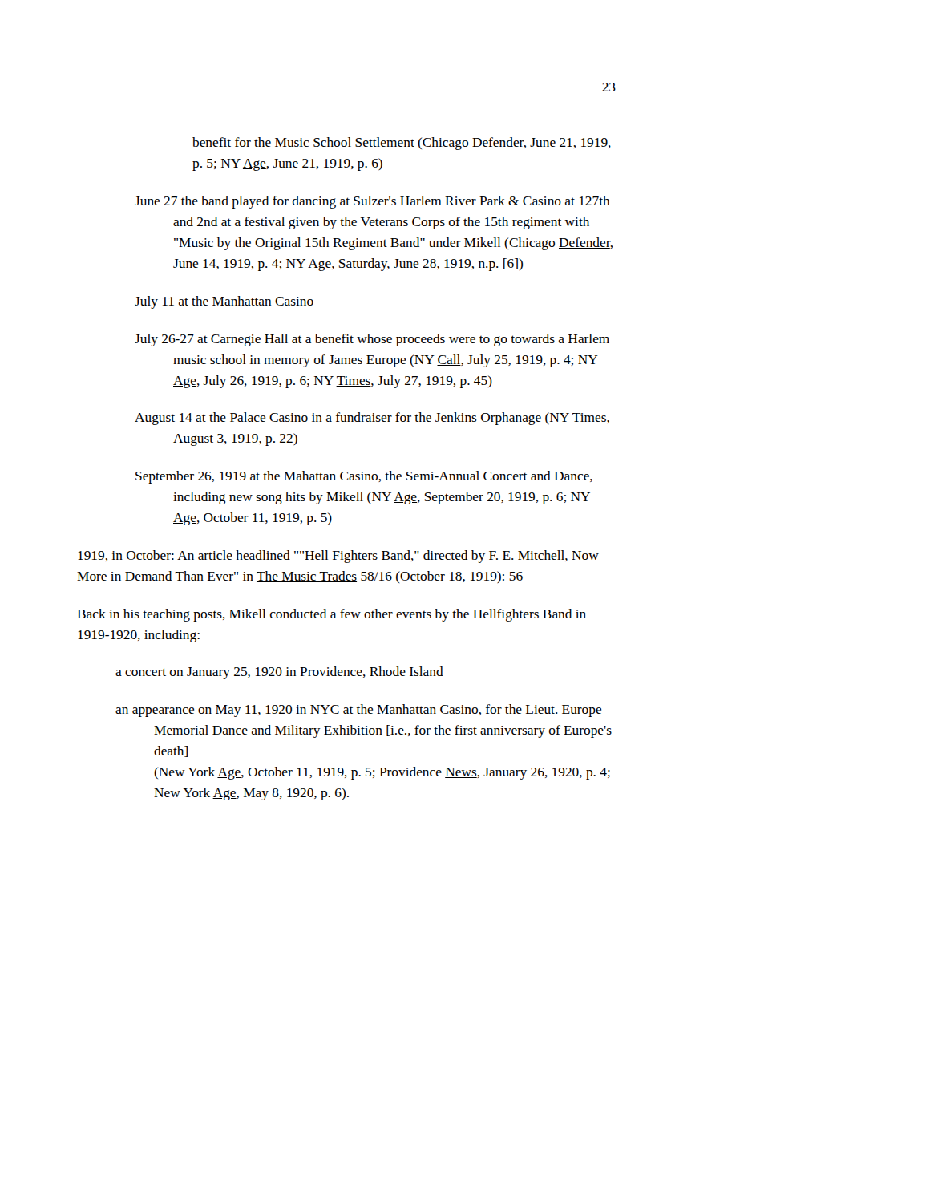23
benefit for the Music School Settlement (Chicago Defender, June 21, 1919, p. 5; NY Age, June 21, 1919, p. 6)
June 27 the band played for dancing at Sulzer's Harlem River Park & Casino at 127th and 2nd at a festival given by the Veterans Corps of the 15th regiment with "Music by the Original 15th Regiment Band" under Mikell (Chicago Defender, June 14, 1919, p. 4; NY Age, Saturday, June 28, 1919, n.p. [6])
July 11 at the Manhattan Casino
July 26-27 at Carnegie Hall at a benefit whose proceeds were to go towards a Harlem music school in memory of James Europe (NY Call, July 25, 1919, p. 4; NY Age, July 26, 1919, p. 6; NY Times, July 27, 1919, p. 45)
August 14 at the Palace Casino in a fundraiser for the Jenkins Orphanage (NY Times, August 3, 1919, p. 22)
September 26, 1919 at the Mahattan Casino, the Semi-Annual Concert and Dance, including new song hits by Mikell (NY Age, September 20, 1919, p. 6; NY Age, October 11, 1919, p. 5)
1919, in October: An article headlined ""Hell Fighters Band," directed by F. E. Mitchell, Now More in Demand Than Ever" in The Music Trades 58/16 (October 18, 1919): 56
Back in his teaching posts, Mikell conducted a few other events by the Hellfighters Band in 1919-1920, including:
a concert on January 25, 1920 in Providence, Rhode Island
an appearance on May 11, 1920 in NYC at the Manhattan Casino, for the Lieut. Europe Memorial Dance and Military Exhibition [i.e., for the first anniversary of Europe's death]
(New York Age, October 11, 1919, p. 5; Providence News, January 26, 1920, p. 4; New York Age, May 8, 1920, p. 6).